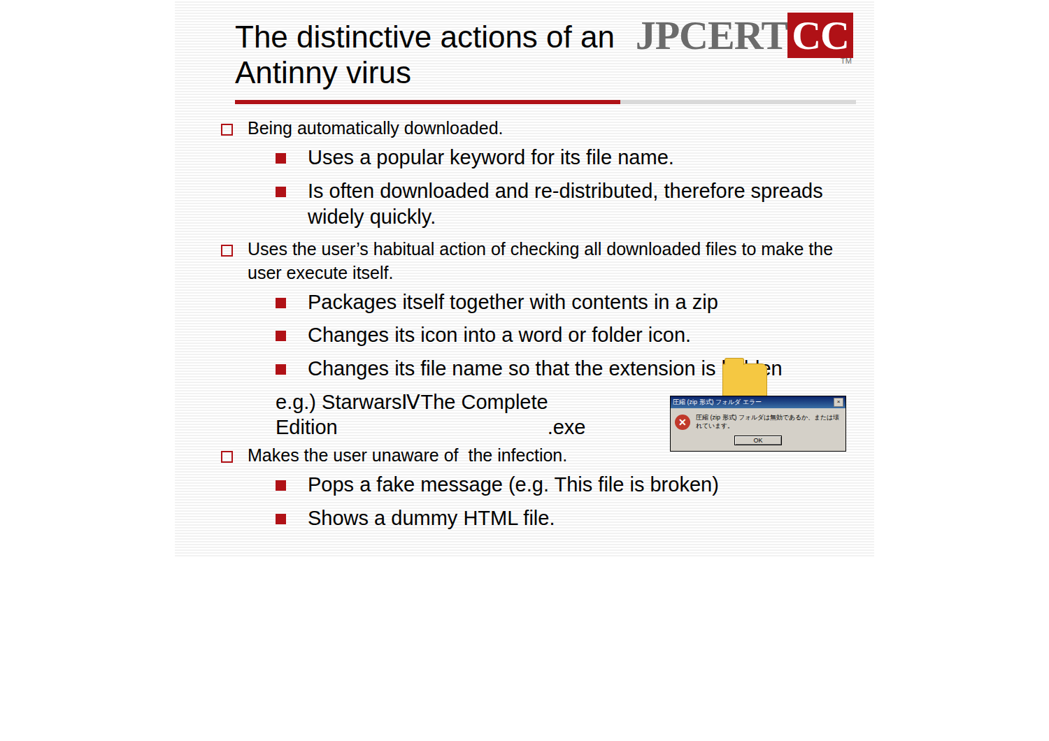JPCERT CC TM
The distinctive actions of an
Antinny virus
Being automatically downloaded.
Uses a popular keyword for its file name.
Is often downloaded and re-distributed, therefore spreads widely quickly.
Uses the user’s habitual action of checking all downloaded files to make the user execute itself.
Packages itself together with contents in a zip
Changes its icon into a word or folder icon.
Changes its file name so that the extension is hidden
e.g.) StarwarsⅣThe Complete
Edition.exe
Makes the user unaware of the infection.
Pops a fake message (e.g. This file is broken)
Shows a dummy HTML file.
Startwars III
圧縮 (zip 形式) フォルダ エラー ×
✕ 圧縮 (zip 形式) フォルダは無効であるか、または壊れています。
OK